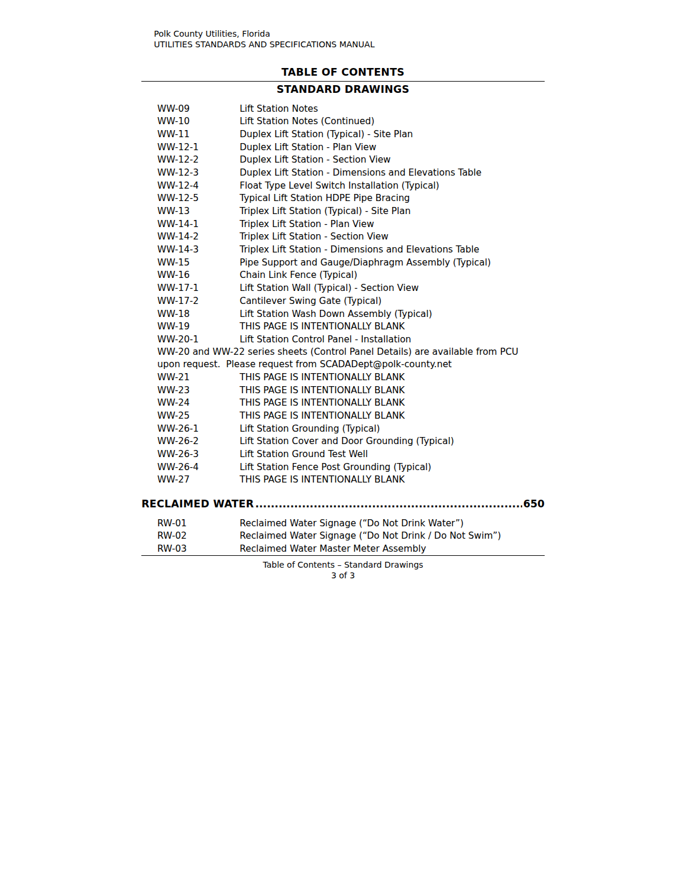Polk County Utilities, Florida
UTILITIES STANDARDS AND SPECIFICATIONS MANUAL
TABLE OF CONTENTS
STANDARD DRAWINGS
| WW-09 | Lift Station Notes |
| WW-10 | Lift Station Notes (Continued) |
| WW-11 | Duplex Lift Station (Typical) - Site Plan |
| WW-12-1 | Duplex Lift Station - Plan View |
| WW-12-2 | Duplex Lift Station - Section View |
| WW-12-3 | Duplex Lift Station - Dimensions and Elevations Table |
| WW-12-4 | Float Type Level Switch Installation (Typical) |
| WW-12-5 | Typical Lift Station HDPE Pipe Bracing |
| WW-13 | Triplex Lift Station (Typical) - Site Plan |
| WW-14-1 | Triplex Lift Station - Plan View |
| WW-14-2 | Triplex Lift Station - Section View |
| WW-14-3 | Triplex Lift Station - Dimensions and Elevations Table |
| WW-15 | Pipe Support and Gauge/Diaphragm Assembly (Typical) |
| WW-16 | Chain Link Fence (Typical) |
| WW-17-1 | Lift Station Wall (Typical) - Section View |
| WW-17-2 | Cantilever Swing Gate (Typical) |
| WW-18 | Lift Station Wash Down Assembly (Typical) |
| WW-19 | THIS PAGE IS INTENTIONALLY BLANK |
| WW-20-1 | Lift Station Control Panel - Installation |
| WW-20 and WW-22 series sheets (Control Panel Details) are available from PCU |
| upon request. Please request from SCADADept@polk-county.net |
| WW-21 | THIS PAGE IS INTENTIONALLY BLANK |
| WW-23 | THIS PAGE IS INTENTIONALLY BLANK |
| WW-24 | THIS PAGE IS INTENTIONALLY BLANK |
| WW-25 | THIS PAGE IS INTENTIONALLY BLANK |
| WW-26-1 | Lift Station Grounding (Typical) |
| WW-26-2 | Lift Station Cover and Door Grounding (Typical) |
| WW-26-3 | Lift Station Ground Test Well |
| WW-26-4 | Lift Station Fence Post Grounding (Typical) |
| WW-27 | THIS PAGE IS INTENTIONALLY BLANK |
RECLAIMED WATER ......................................................................................... 650
| RW-01 | Reclaimed Water Signage (“Do Not Drink Water”) |
| RW-02 | Reclaimed Water Signage (“Do Not Drink / Do Not Swim”) |
| RW-03 | Reclaimed Water Master Meter Assembly |
Table of Contents – Standard Drawings
3 of 3